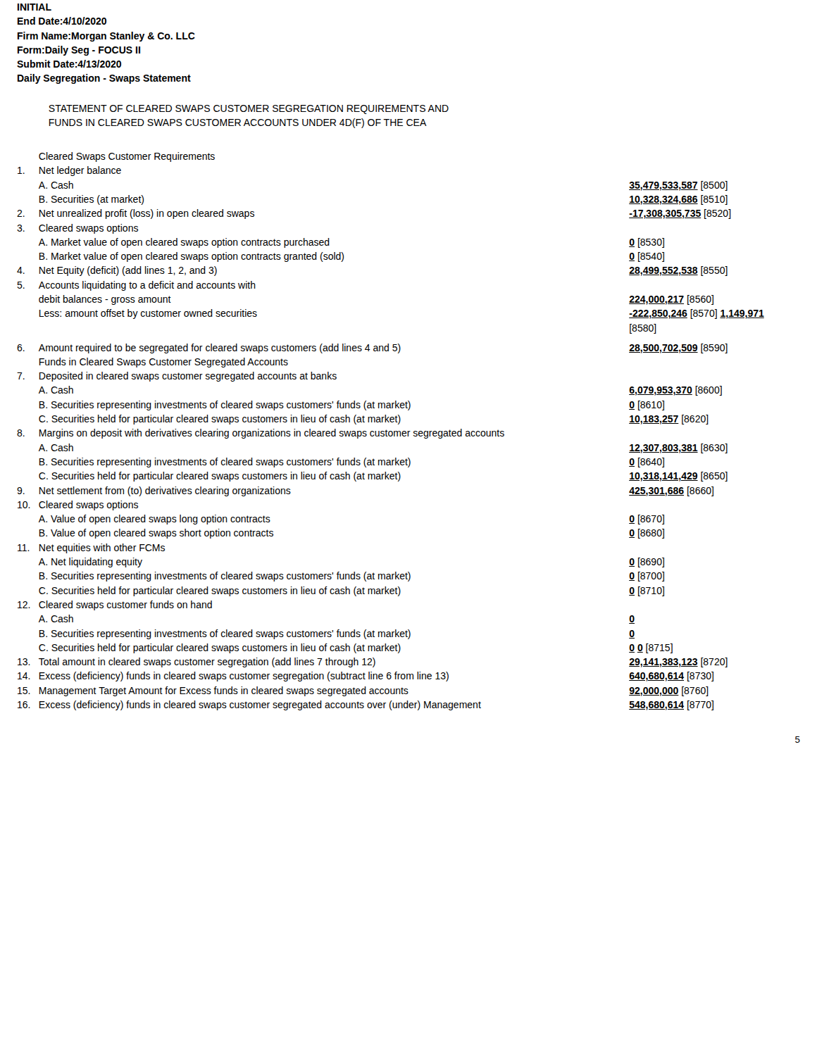INITIAL
End Date:4/10/2020
Firm Name:Morgan Stanley & Co. LLC
Form:Daily Seg - FOCUS II
Submit Date:4/13/2020
Daily Segregation - Swaps Statement
STATEMENT OF CLEARED SWAPS CUSTOMER SEGREGATION REQUIREMENTS AND
FUNDS IN CLEARED SWAPS CUSTOMER ACCOUNTS UNDER 4D(F) OF THE CEA
| | Cleared Swaps Customer Requirements | |
| 1. | Net ledger balance | |
| | A. Cash | 35,479,533,587 [8500] |
| | B. Securities (at market) | 10,328,324,686 [8510] |
| 2. | Net unrealized profit (loss) in open cleared swaps | -17,308,305,735 [8520] |
| 3. | Cleared swaps options | |
| | A. Market value of open cleared swaps option contracts purchased | 0 [8530] |
| | B. Market value of open cleared swaps option contracts granted (sold) | 0 [8540] |
| 4. | Net Equity (deficit) (add lines 1, 2, and 3) | 28,499,552,538 [8550] |
| 5. | Accounts liquidating to a deficit and accounts with | |
| | debit balances - gross amount | 224,000,217 [8560] |
| | Less: amount offset by customer owned securities | -222,850,246 [8570] 1,149,971 [8580] |
| 6. | Amount required to be segregated for cleared swaps customers (add lines 4 and 5) | 28,500,702,509 [8590] |
| | Funds in Cleared Swaps Customer Segregated Accounts | |
| 7. | Deposited in cleared swaps customer segregated accounts at banks | |
| | A. Cash | 6,079,953,370 [8600] |
| | B. Securities representing investments of cleared swaps customers' funds (at market) | 0 [8610] |
| | C. Securities held for particular cleared swaps customers in lieu of cash (at market) | 10,183,257 [8620] |
| 8. | Margins on deposit with derivatives clearing organizations in cleared swaps customer segregated accounts | |
| | A. Cash | 12,307,803,381 [8630] |
| | B. Securities representing investments of cleared swaps customers' funds (at market) | 0 [8640] |
| | C. Securities held for particular cleared swaps customers in lieu of cash (at market) | 10,318,141,429 [8650] |
| 9. | Net settlement from (to) derivatives clearing organizations | 425,301,686 [8660] |
| 10. | Cleared swaps options | |
| | A. Value of open cleared swaps long option contracts | 0 [8670] |
| | B. Value of open cleared swaps short option contracts | 0 [8680] |
| 11. | Net equities with other FCMs | |
| | A. Net liquidating equity | 0 [8690] |
| | B. Securities representing investments of cleared swaps customers' funds (at market) | 0 [8700] |
| | C. Securities held for particular cleared swaps customers in lieu of cash (at market) | 0 [8710] |
| 12. | Cleared swaps customer funds on hand | |
| | A. Cash | 0 |
| | B. Securities representing investments of cleared swaps customers' funds (at market) | 0 |
| | C. Securities held for particular cleared swaps customers in lieu of cash (at market) | 0 0 [8715] |
| 13. | Total amount in cleared swaps customer segregation (add lines 7 through 12) | 29,141,383,123 [8720] |
| 14. | Excess (deficiency) funds in cleared swaps customer segregation (subtract line 6 from line 13) | 640,680,614 [8730] |
| 15. | Management Target Amount for Excess funds in cleared swaps segregated accounts | 92,000,000 [8760] |
| 16. | Excess (deficiency) funds in cleared swaps customer segregated accounts over (under) Management | 548,680,614 [8770] |
5